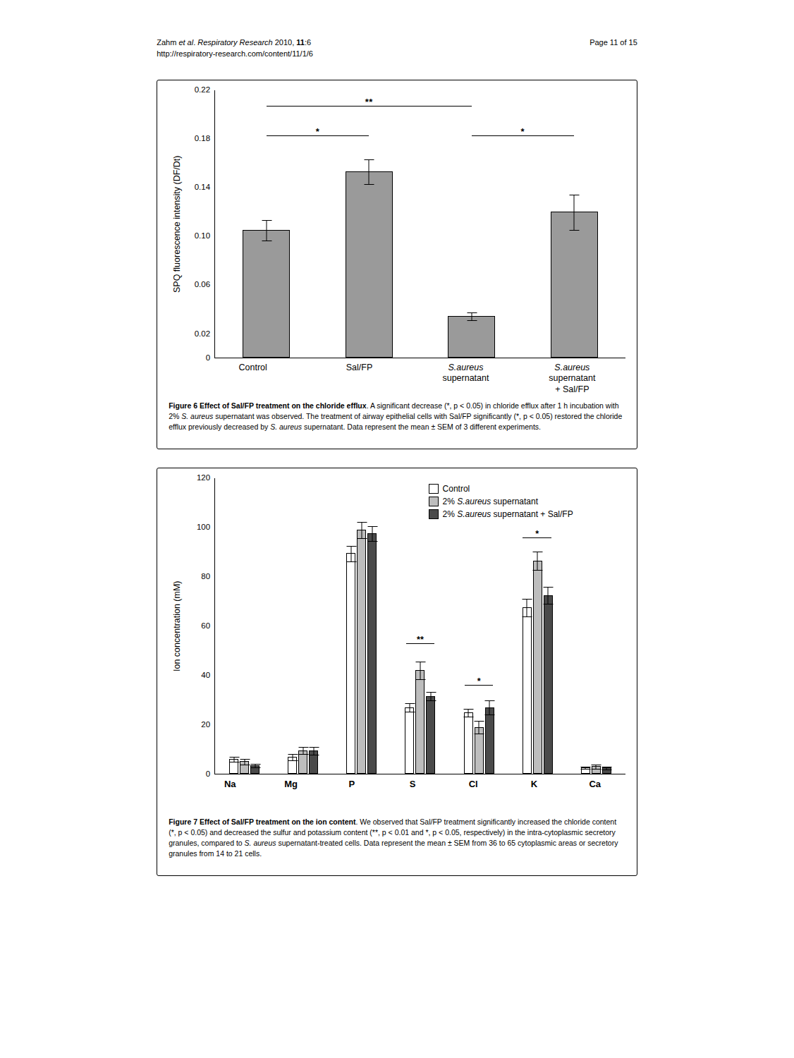Zahm et al. Respiratory Research 2010, 11:6
http://respiratory-research.com/content/11/1/6
Page 11 of 15
SPQ fluorescence intensity (DF/Dt)
0.22
0.18
0.14
0.10
0.06
0.02
0
**
*
*
Control
Sal/FP
S.aureus
supernatant
S.aureus
supernatant
+ Sal/FP
Figure 6 Effect of Sal/FP treatment on the chloride efflux. A significant decrease (*, p < 0.05) in chloride efflux after 1 h incubation with 2% S. aureus supernatant was observed. The treatment of airway epithelial cells with Sal/FP significantly (*, p < 0.05) restored the chloride efflux previously decreased by S. aureus supernatant. Data represent the mean ± SEM of 3 different experiments.
Ion concentration (mM)
120
100
80
60
40
20
0
Control
2% S.aureus supernatant
2% S.aureus supernatant + Sal/FP
**
*
*
Na
Mg
P
S
Cl
K
Ca
Figure 7 Effect of Sal/FP treatment on the ion content. We observed that Sal/FP treatment significantly increased the chloride content (*, p < 0.05) and decreased the sulfur and potassium content (**, p < 0.01 and *, p < 0.05, respectively) in the intra-cytoplasmic secretory granules, compared to S. aureus supernatant-treated cells. Data represent the mean ± SEM from 36 to 65 cytoplasmic areas or secretory granules from 14 to 21 cells.